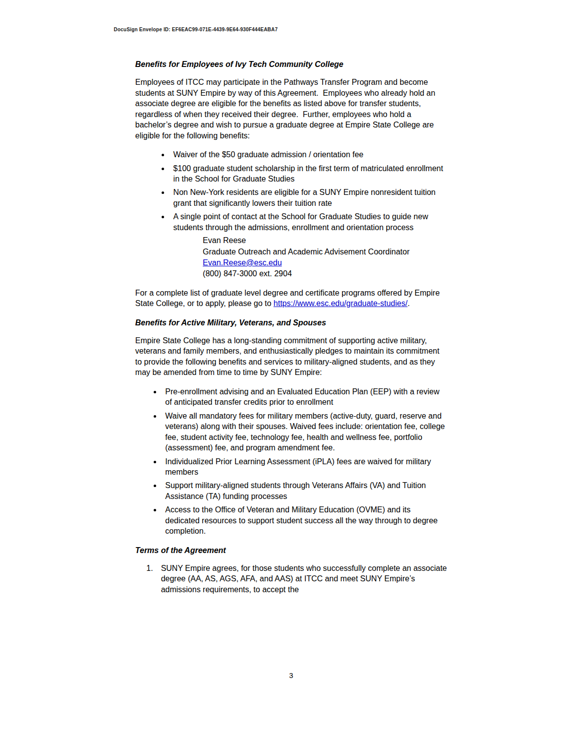DocuSign Envelope ID: EF6EAC99-071E-4439-9E64-930F444EABA7
Benefits for Employees of Ivy Tech Community College
Employees of ITCC may participate in the Pathways Transfer Program and become students at SUNY Empire by way of this Agreement. Employees who already hold an associate degree are eligible for the benefits as listed above for transfer students, regardless of when they received their degree. Further, employees who hold a bachelor’s degree and wish to pursue a graduate degree at Empire State College are eligible for the following benefits:
Waiver of the $50 graduate admission / orientation fee
$100 graduate student scholarship in the first term of matriculated enrollment in the School for Graduate Studies
Non New-York residents are eligible for a SUNY Empire nonresident tuition grant that significantly lowers their tuition rate
A single point of contact at the School for Graduate Studies to guide new students through the admissions, enrollment and orientation process
Evan Reese
Graduate Outreach and Academic Advisement Coordinator
Evan.Reese@esc.edu
(800) 847-3000 ext. 2904
For a complete list of graduate level degree and certificate programs offered by Empire State College, or to apply, please go to https://www.esc.edu/graduate-studies/.
Benefits for Active Military, Veterans, and Spouses
Empire State College has a long-standing commitment of supporting active military, veterans and family members, and enthusiastically pledges to maintain its commitment to provide the following benefits and services to military-aligned students, and as they may be amended from time to time by SUNY Empire:
Pre-enrollment advising and an Evaluated Education Plan (EEP) with a review of anticipated transfer credits prior to enrollment
Waive all mandatory fees for military members (active-duty, guard, reserve and veterans) along with their spouses. Waived fees include: orientation fee, college fee, student activity fee, technology fee, health and wellness fee, portfolio (assessment) fee, and program amendment fee.
Individualized Prior Learning Assessment (iPLA) fees are waived for military members
Support military-aligned students through Veterans Affairs (VA) and Tuition Assistance (TA) funding processes
Access to the Office of Veteran and Military Education (OVME) and its dedicated resources to support student success all the way through to degree completion.
Terms of the Agreement
SUNY Empire agrees, for those students who successfully complete an associate degree (AA, AS, AGS, AFA, and AAS) at ITCC and meet SUNY Empire’s admissions requirements, to accept the
3